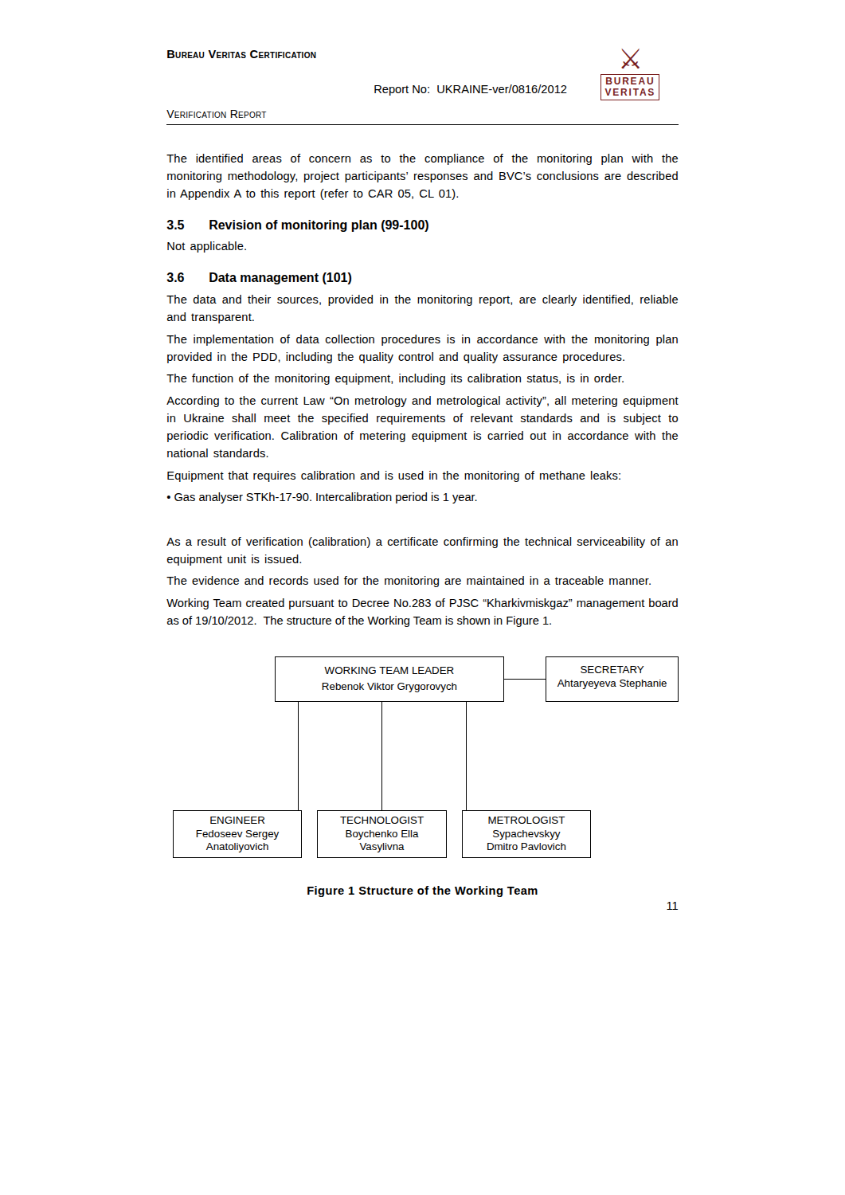Bureau Veritas Certification
Report No: UKRAINE-ver/0816/2012
⚔
BUREAU
VERITAS
Verification Report
The identified areas of concern as to the compliance of the monitoring plan with the monitoring methodology, project participants’ responses and BVC’s conclusions are described in Appendix A to this report (refer to CAR 05, CL 01).
3.5 Revision of monitoring plan (99-100)
Not applicable.
3.6 Data management (101)
The data and their sources, provided in the monitoring report, are clearly identified, reliable and transparent.
The implementation of data collection procedures is in accordance with the monitoring plan provided in the PDD, including the quality control and quality assurance procedures.
The function of the monitoring equipment, including its calibration status, is in order.
According to the current Law “On metrology and metrological activity”, all metering equipment in Ukraine shall meet the specified requirements of relevant standards and is subject to periodic verification. Calibration of metering equipment is carried out in accordance with the national standards.
Equipment that requires calibration and is used in the monitoring of methane leaks:
• Gas analyser STKh-17-90. Intercalibration period is 1 year.
As a result of verification (calibration) a certificate confirming the technical serviceability of an equipment unit is issued.
The evidence and records used for the monitoring are maintained in a traceable manner.
Working Team created pursuant to Decree No.283 of PJSC “Kharkivmiskgaz” management board as of 19/10/2012. The structure of the Working Team is shown in Figure 1.
WORKING TEAM LEADER
Rebenok Viktor Grygorovych
SECRETARY
Ahtaryeyeva Stephanie
Vasylivna
ENGINEER
Fedoseev Sergey
Anatoliyovich
TECHNOLOGIST
Boychenko Ella
Vasylivna
METROLOGIST
Sypachevskyy
Dmitro Pavlovich
Figure 1 Structure of the Working Team
11